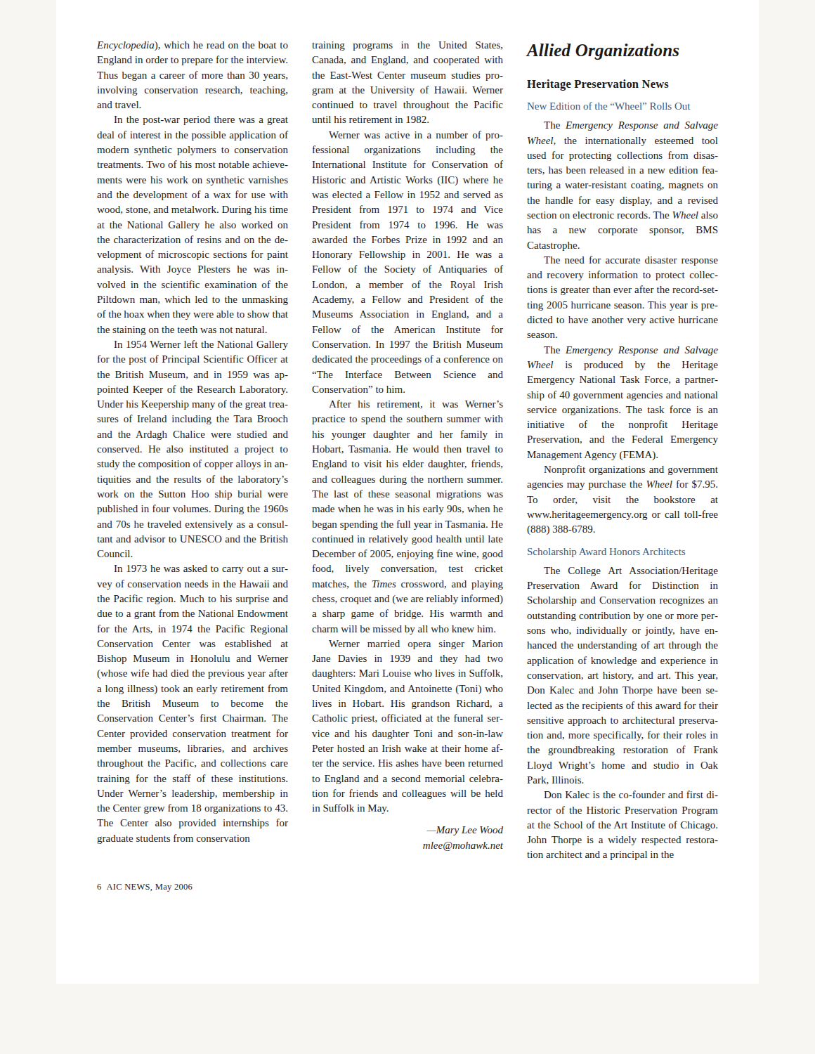Encyclopedia), which he read on the boat to England in order to prepare for the interview. Thus began a career of more than 30 years, involving conservation research, teaching, and travel.
In the post-war period there was a great deal of interest in the possible application of modern synthetic polymers to conservation treatments. Two of his most notable achievements were his work on synthetic varnishes and the development of a wax for use with wood, stone, and metalwork. During his time at the National Gallery he also worked on the characterization of resins and on the development of microscopic sections for paint analysis. With Joyce Plesters he was involved in the scientific examination of the Piltdown man, which led to the unmasking of the hoax when they were able to show that the staining on the teeth was not natural.
In 1954 Werner left the National Gallery for the post of Principal Scientific Officer at the British Museum, and in 1959 was appointed Keeper of the Research Laboratory. Under his Keepership many of the great treasures of Ireland including the Tara Brooch and the Ardagh Chalice were studied and conserved. He also instituted a project to study the composition of copper alloys in antiquities and the results of the laboratory’s work on the Sutton Hoo ship burial were published in four volumes. During the 1960s and 70s he traveled extensively as a consultant and advisor to UNESCO and the British Council.
In 1973 he was asked to carry out a survey of conservation needs in the Hawaii and the Pacific region. Much to his surprise and due to a grant from the National Endowment for the Arts, in 1974 the Pacific Regional Conservation Center was established at Bishop Museum in Honolulu and Werner (whose wife had died the previous year after a long illness) took an early retirement from the British Museum to become the Conservation Center’s first Chairman. The Center provided conservation treatment for member museums, libraries, and archives throughout the Pacific, and collections care training for the staff of these institutions. Under Werner’s leadership, membership in the Center grew from 18 organizations to 43. The Center also provided internships for graduate students from conservation
training programs in the United States, Canada, and England, and cooperated with the East-West Center museum studies program at the University of Hawaii. Werner continued to travel throughout the Pacific until his retirement in 1982.
Werner was active in a number of professional organizations including the International Institute for Conservation of Historic and Artistic Works (IIC) where he was elected a Fellow in 1952 and served as President from 1971 to 1974 and Vice President from 1974 to 1996. He was awarded the Forbes Prize in 1992 and an Honorary Fellowship in 2001. He was a Fellow of the Society of Antiquaries of London, a member of the Royal Irish Academy, a Fellow and President of the Museums Association in England, and a Fellow of the American Institute for Conservation. In 1997 the British Museum dedicated the proceedings of a conference on “The Interface Between Science and Conservation” to him.
After his retirement, it was Werner’s practice to spend the southern summer with his younger daughter and her family in Hobart, Tasmania. He would then travel to England to visit his elder daughter, friends, and colleagues during the northern summer. The last of these seasonal migrations was made when he was in his early 90s, when he began spending the full year in Tasmania. He continued in relatively good health until late December of 2005, enjoying fine wine, good food, lively conversation, test cricket matches, the Times crossword, and playing chess, croquet and (we are reliably informed) a sharp game of bridge. His warmth and charm will be missed by all who knew him.
Werner married opera singer Marion Jane Davies in 1939 and they had two daughters: Mari Louise who lives in Suffolk, United Kingdom, and Antoinette (Toni) who lives in Hobart. His grandson Richard, a Catholic priest, officiated at the funeral service and his daughter Toni and son-in-law Peter hosted an Irish wake at their home after the service. His ashes have been returned to England and a second memorial celebration for friends and colleagues will be held in Suffolk in May.
—Mary Lee Wood mlee@mohawk.net
Allied Organizations
Heritage Preservation News
New Edition of the “Wheel” Rolls Out
The Emergency Response and Salvage Wheel, the internationally esteemed tool used for protecting collections from disasters, has been released in a new edition featuring a water-resistant coating, magnets on the handle for easy display, and a revised section on electronic records. The Wheel also has a new corporate sponsor, BMS Catastrophe.
The need for accurate disaster response and recovery information to protect collections is greater than ever after the record-setting 2005 hurricane season. This year is predicted to have another very active hurricane season.
The Emergency Response and Salvage Wheel is produced by the Heritage Emergency National Task Force, a partnership of 40 government agencies and national service organizations. The task force is an initiative of the nonprofit Heritage Preservation, and the Federal Emergency Management Agency (FEMA).
Nonprofit organizations and government agencies may purchase the Wheel for $7.95. To order, visit the bookstore at www.heritageemergency.org or call toll-free (888) 388-6789.
Scholarship Award Honors Architects
The College Art Association/Heritage Preservation Award for Distinction in Scholarship and Conservation recognizes an outstanding contribution by one or more persons who, individually or jointly, have enhanced the understanding of art through the application of knowledge and experience in conservation, art history, and art. This year, Don Kalec and John Thorpe have been selected as the recipients of this award for their sensitive approach to architectural preservation and, more specifically, for their roles in the groundbreaking restoration of Frank Lloyd Wright’s home and studio in Oak Park, Illinois.
Don Kalec is the co-founder and first director of the Historic Preservation Program at the School of the Art Institute of Chicago. John Thorpe is a widely respected restoration architect and a principal in the
6 AIC NEWS, May 2006